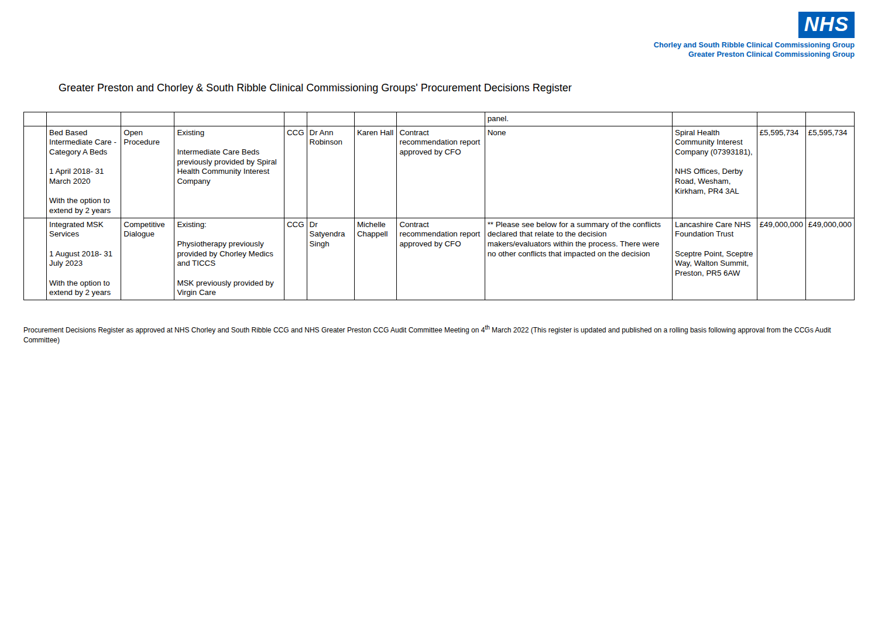NHS
Chorley and South Ribble Clinical Commissioning Group
Greater Preston Clinical Commissioning Group
Greater Preston and Chorley & South Ribble Clinical Commissioning Groups' Procurement Decisions Register
| | | | | | | | | panel. | | | |
| | Bed Based Intermediate Care - Category A Beds 1 April 2018- 31 March 2020 With the option to extend by 2 years | Open Procedure | Existing Intermediate Care Beds previously provided by Spiral Health Community Interest Company | CCG | Dr Ann Robinson | Karen Hall | Contract recommendation report approved by CFO | None | Spiral Health Community Interest Company (07393181), NHS Offices, Derby Road, Wesham, Kirkham, PR4 3AL | £5,595,734 | £5,595,734 |
| | Integrated MSK Services 1 August 2018- 31 July 2023 With the option to extend by 2 years | Competitive Dialogue | Existing: Physiotherapy previously provided by Chorley Medics and TICCS MSK previously provided by Virgin Care | CCG | Dr Satyendra Singh | Michelle Chappell | Contract recommendation report approved by CFO | ** Please see below for a summary of the conflicts declared that relate to the decision makers/evaluators within the process. There were no other conflicts that impacted on the decision | Lancashire Care NHS Foundation Trust Sceptre Point, Sceptre Way, Walton Summit, Preston, PR5 6AW | £49,000,000 | £49,000,000 |
Procurement Decisions Register as approved at NHS Chorley and South Ribble CCG and NHS Greater Preston CCG Audit Committee Meeting on 4th March 2022 (This register is updated and published on a rolling basis following approval from the CCGs Audit Committee)